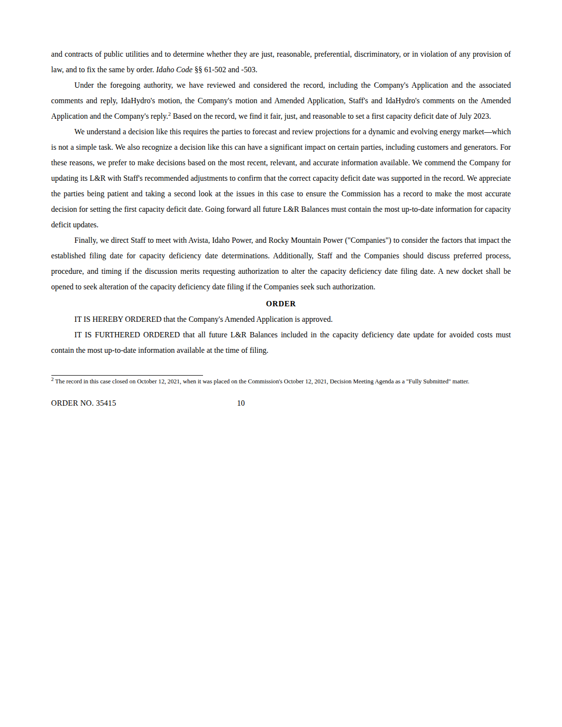and contracts of public utilities and to determine whether they are just, reasonable, preferential, discriminatory, or in violation of any provision of law, and to fix the same by order. Idaho Code §§ 61-502 and -503.
Under the foregoing authority, we have reviewed and considered the record, including the Company's Application and the associated comments and reply, IdaHydro's motion, the Company's motion and Amended Application, Staff's and IdaHydro's comments on the Amended Application and the Company's reply.2 Based on the record, we find it fair, just, and reasonable to set a first capacity deficit date of July 2023.
We understand a decision like this requires the parties to forecast and review projections for a dynamic and evolving energy market—which is not a simple task. We also recognize a decision like this can have a significant impact on certain parties, including customers and generators. For these reasons, we prefer to make decisions based on the most recent, relevant, and accurate information available. We commend the Company for updating its L&R with Staff's recommended adjustments to confirm that the correct capacity deficit date was supported in the record. We appreciate the parties being patient and taking a second look at the issues in this case to ensure the Commission has a record to make the most accurate decision for setting the first capacity deficit date. Going forward all future L&R Balances must contain the most up-to-date information for capacity deficit updates.
Finally, we direct Staff to meet with Avista, Idaho Power, and Rocky Mountain Power ("Companies") to consider the factors that impact the established filing date for capacity deficiency date determinations. Additionally, Staff and the Companies should discuss preferred process, procedure, and timing if the discussion merits requesting authorization to alter the capacity deficiency date filing date. A new docket shall be opened to seek alteration of the capacity deficiency date filing if the Companies seek such authorization.
ORDER
IT IS HEREBY ORDERED that the Company's Amended Application is approved.
IT IS FURTHERED ORDERED that all future L&R Balances included in the capacity deficiency date update for avoided costs must contain the most up-to-date information available at the time of filing.
2 The record in this case closed on October 12, 2021, when it was placed on the Commission's October 12, 2021, Decision Meeting Agenda as a "Fully Submitted" matter.
ORDER NO. 35415 10